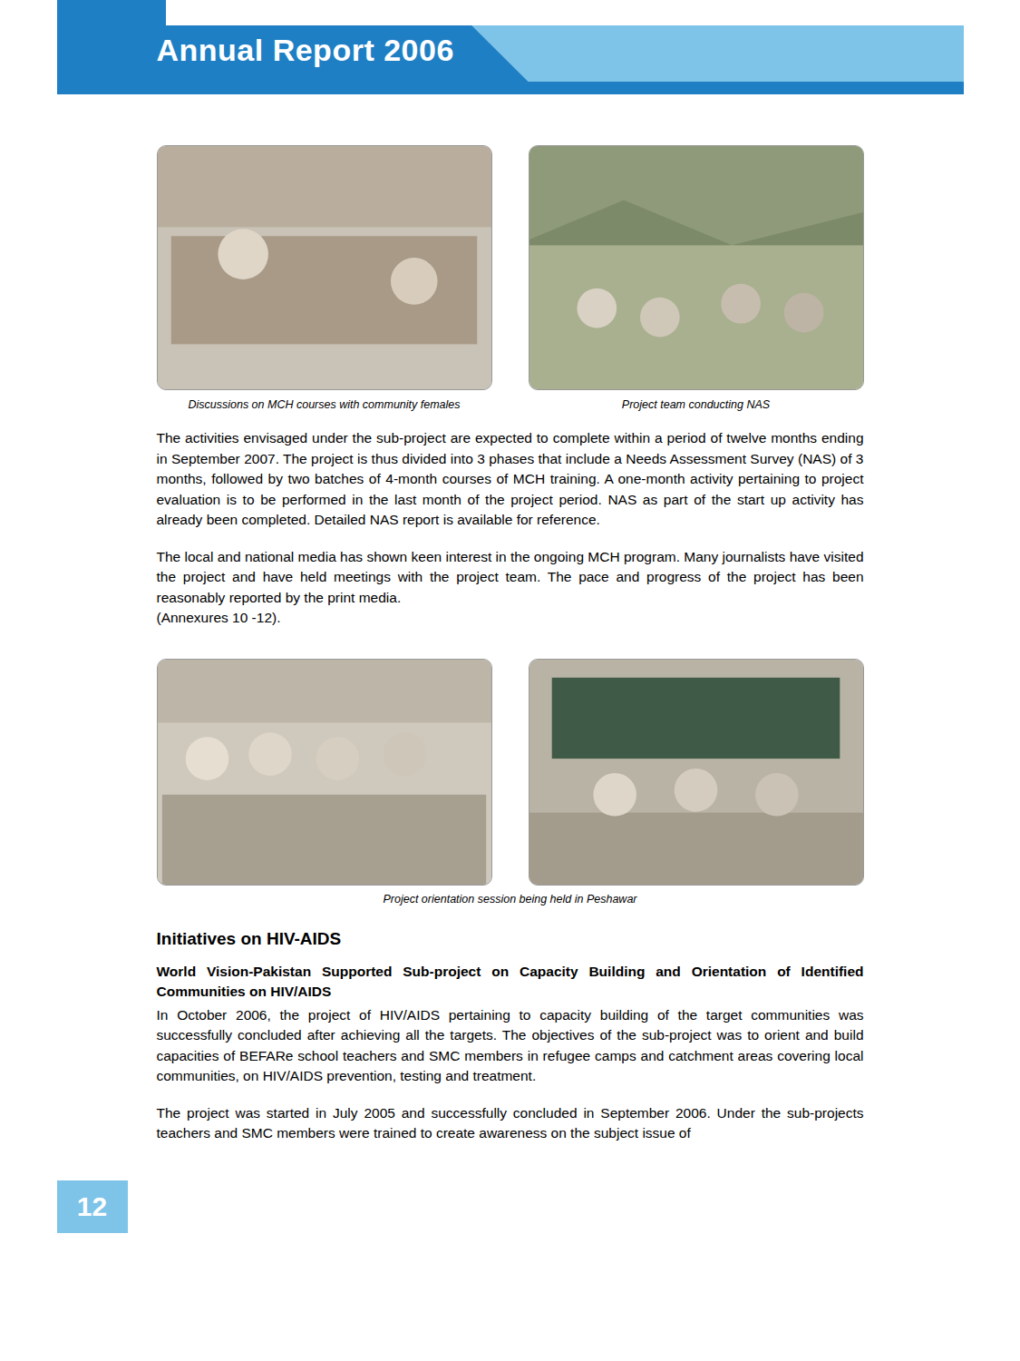Annual Report 2006
Discussions on MCH courses with community females
Project team conducting NAS
The activities envisaged under the sub-project are expected to complete within a period of twelve months ending in September 2007. The project is thus divided into 3 phases that include a Needs Assessment Survey (NAS) of 3 months, followed by two batches of 4-month courses of MCH training. A one-month activity pertaining to project evaluation is to be performed in the last month of the project period. NAS as part of the start up activity has already been completed. Detailed NAS report is available for reference.
The local and national media has shown keen interest in the ongoing MCH program. Many journalists have visited the project and have held meetings with the project team. The pace and progress of the project has been reasonably reported by the print media.
(Annexures 10 -12).
Project orientation session being held in Peshawar
Initiatives on HIV-AIDS
World Vision-Pakistan Supported Sub-project on Capacity Building and Orientation of Identified Communities on HIV/AIDS
In October 2006, the project of HIV/AIDS pertaining to capacity building of the target communities was successfully concluded after achieving all the targets. The objectives of the sub-project was to orient and build capacities of BEFARe school teachers and SMC members in refugee camps and catchment areas covering local communities, on HIV/AIDS prevention, testing and treatment.
The project was started in July 2005 and successfully concluded in September 2006. Under the sub-projects teachers and SMC members were trained to create awareness on the subject issue of
12